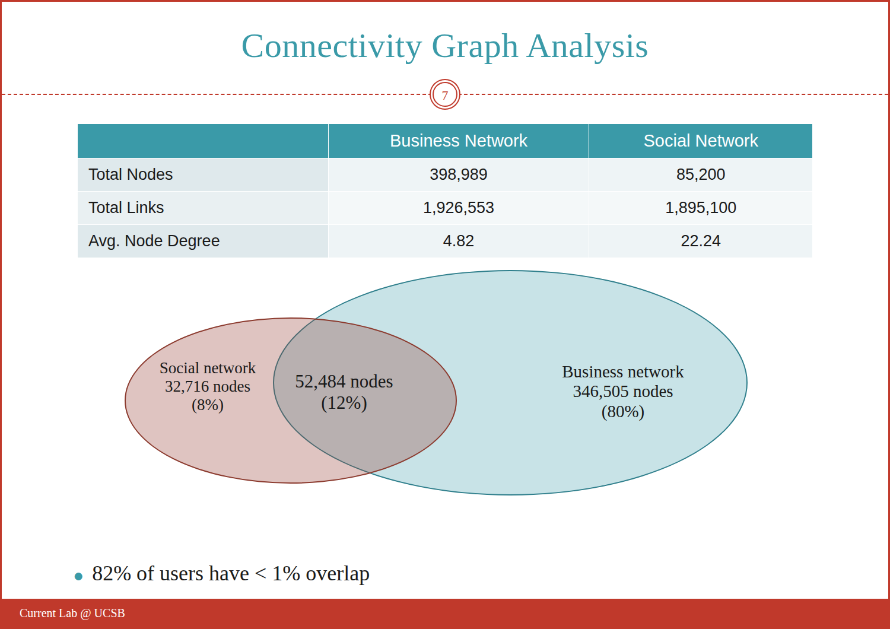Connectivity Graph Analysis
7
| | Business Network | Social Network |
| --- | --- | --- |
| Total Nodes | 398,989 | 85,200 |
| Total Links | 1,926,553 | 1,895,100 |
| Avg. Node Degree | 4.82 | 22.24 |
Social network
32,716 nodes
(8%)
52,484 nodes
(12%)
Business network
346,505 nodes
(80%)
●82% of users have < 1% overlap
Current Lab @ UCSB